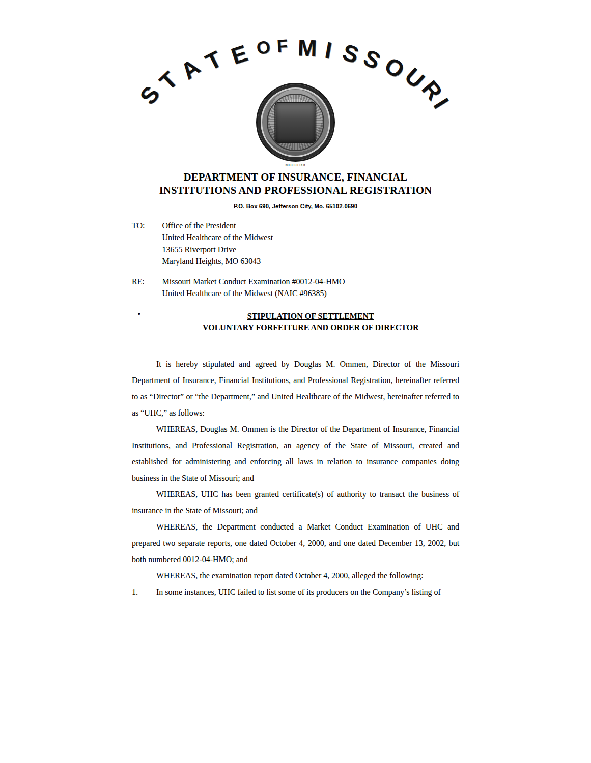S T A T E O F M I S S O U R I
MDCCCXX
DEPARTMENT OF INSURANCE, FINANCIAL
INSTITUTIONS AND PROFESSIONAL REGISTRATION
P.O. Box 690, Jefferson City, Mo. 65102-0690
| TO: | Office of the President United Healthcare of the Midwest 13655 Riverport Drive Maryland Heights, MO 63043 |
| RE: | Missouri Market Conduct Examination #0012-04-HMO United Healthcare of the Midwest (NAIC #96385) |
| • | STIPULATION OF SETTLEMENT VOLUNTARY FORFEITURE AND ORDER OF DIRECTOR |
It is hereby stipulated and agreed by Douglas M. Ommen, Director of the Missouri Department of Insurance, Financial Institutions, and Professional Registration, hereinafter referred to as “Director” or “the Department,” and United Healthcare of the Midwest, hereinafter referred to as “UHC,” as follows:
WHEREAS, Douglas M. Ommen is the Director of the Department of Insurance, Financial Institutions, and Professional Registration, an agency of the State of Missouri, created and established for administering and enforcing all laws in relation to insurance companies doing business in the State of Missouri; and
WHEREAS, UHC has been granted certificate(s) of authority to transact the business of insurance in the State of Missouri; and
WHEREAS, the Department conducted a Market Conduct Examination of UHC and prepared two separate reports, one dated October 4, 2000, and one dated December 13, 2002, but both numbered 0012-04-HMO; and
WHEREAS, the examination report dated October 4, 2000, alleged the following:
1.
In some instances, UHC failed to list some of its producers on the Company’s listing of